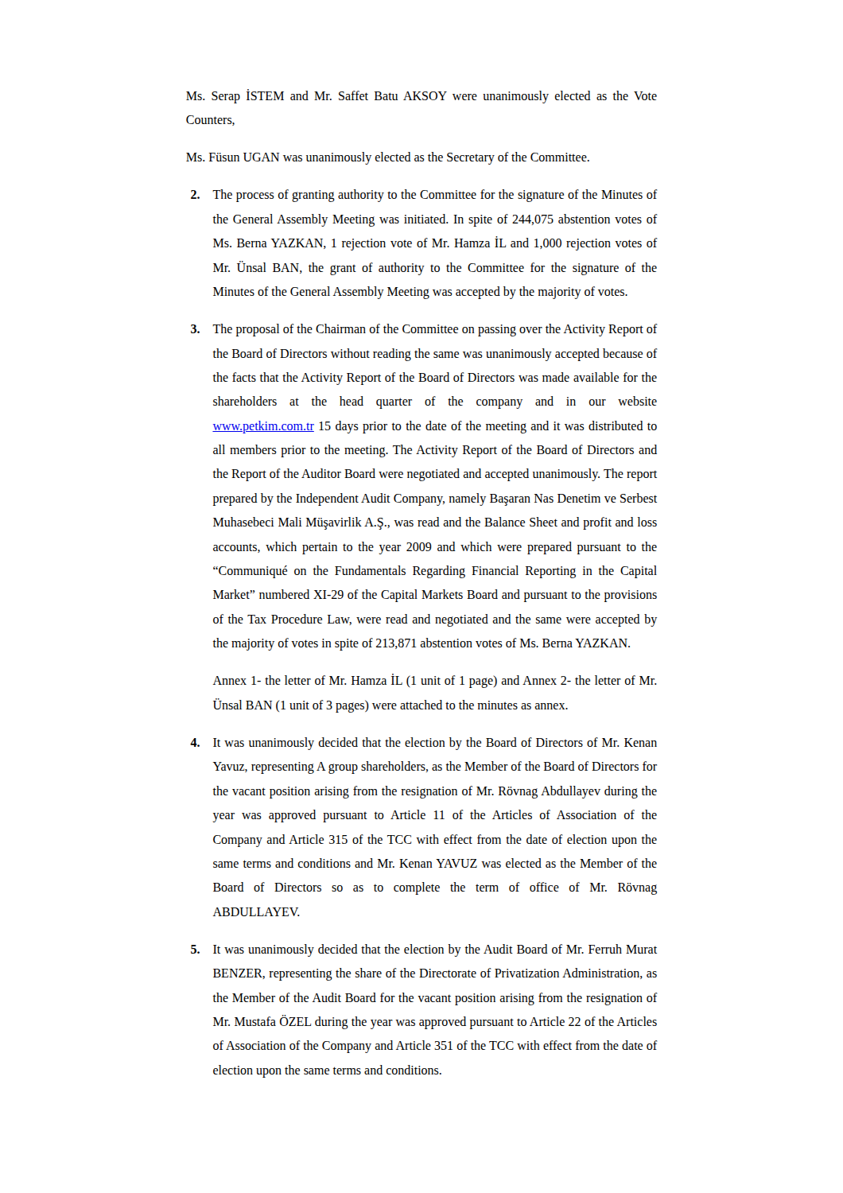Ms. Serap İSTEM and Mr. Saffet Batu AKSOY were unanimously elected as the Vote Counters,
Ms. Füsun UGAN was unanimously elected as the Secretary of the Committee.
The process of granting authority to the Committee for the signature of the Minutes of the General Assembly Meeting was initiated. In spite of 244,075 abstention votes of Ms. Berna YAZKAN, 1 rejection vote of Mr. Hamza İL and 1,000 rejection votes of Mr. Ünsal BAN, the grant of authority to the Committee for the signature of the Minutes of the General Assembly Meeting was accepted by the majority of votes.
The proposal of the Chairman of the Committee on passing over the Activity Report of the Board of Directors without reading the same was unanimously accepted because of the facts that the Activity Report of the Board of Directors was made available for the shareholders at the head quarter of the company and in our website www.petkim.com.tr 15 days prior to the date of the meeting and it was distributed to all members prior to the meeting. The Activity Report of the Board of Directors and the Report of the Auditor Board were negotiated and accepted unanimously. The report prepared by the Independent Audit Company, namely Başaran Nas Denetim ve Serbest Muhasebeci Mali Müşavirlik A.Ş., was read and the Balance Sheet and profit and loss accounts, which pertain to the year 2009 and which were prepared pursuant to the “Communiqué on the Fundamentals Regarding Financial Reporting in the Capital Market” numbered XI-29 of the Capital Markets Board and pursuant to the provisions of the Tax Procedure Law, were read and negotiated and the same were accepted by the majority of votes in spite of 213,871 abstention votes of Ms. Berna YAZKAN.
Annex 1- the letter of Mr. Hamza İL (1 unit of 1 page) and Annex 2- the letter of Mr. Ünsal BAN (1 unit of 3 pages) were attached to the minutes as annex.
It was unanimously decided that the election by the Board of Directors of Mr. Kenan Yavuz, representing A group shareholders, as the Member of the Board of Directors for the vacant position arising from the resignation of Mr. Rövnag Abdullayev during the year was approved pursuant to Article 11 of the Articles of Association of the Company and Article 315 of the TCC with effect from the date of election upon the same terms and conditions and Mr. Kenan YAVUZ was elected as the Member of the Board of Directors so as to complete the term of office of Mr. Rövnag ABDULLAYEV.
It was unanimously decided that the election by the Audit Board of Mr. Ferruh Murat BENZER, representing the share of the Directorate of Privatization Administration, as the Member of the Audit Board for the vacant position arising from the resignation of Mr. Mustafa ÖZEL during the year was approved pursuant to Article 22 of the Articles of Association of the Company and Article 351 of the TCC with effect from the date of election upon the same terms and conditions.